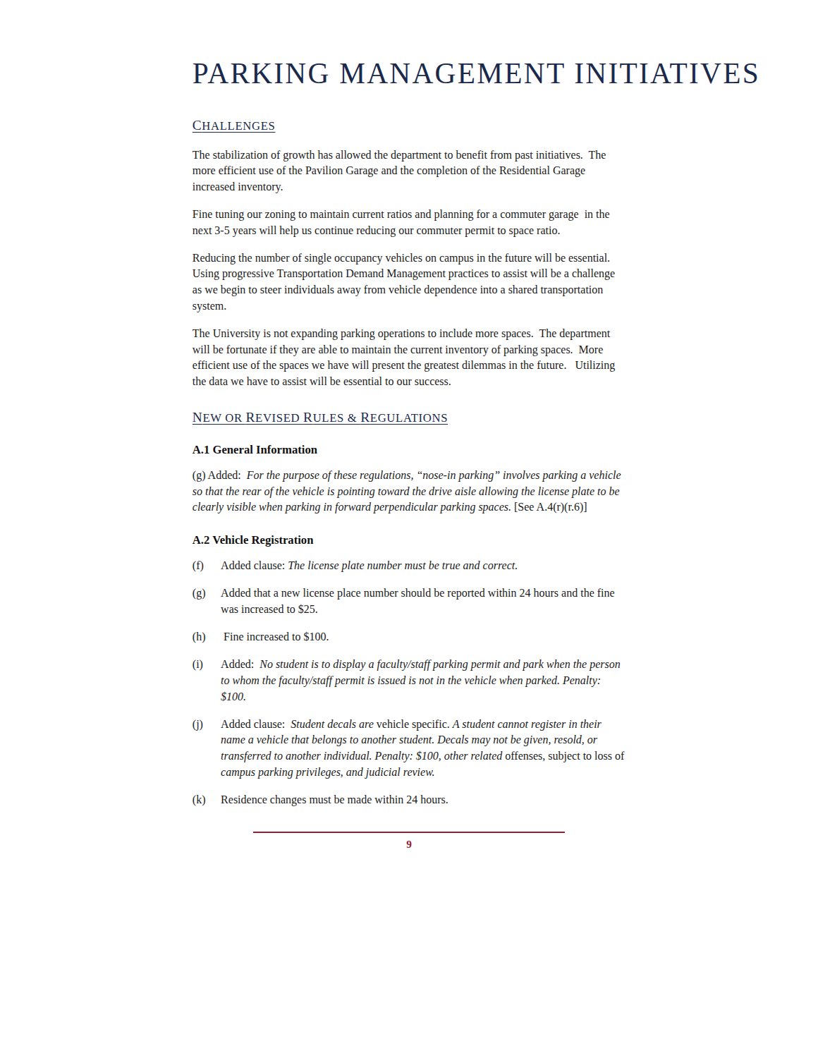PARKING MANAGEMENT INITIATIVES
CHALLENGES
The stabilization of growth has allowed the department to benefit from past initiatives. The more efficient use of the Pavilion Garage and the completion of the Residential Garage increased inventory.
Fine tuning our zoning to maintain current ratios and planning for a commuter garage in the next 3-5 years will help us continue reducing our commuter permit to space ratio.
Reducing the number of single occupancy vehicles on campus in the future will be essential. Using progressive Transportation Demand Management practices to assist will be a challenge as we begin to steer individuals away from vehicle dependence into a shared transportation system.
The University is not expanding parking operations to include more spaces. The department will be fortunate if they are able to maintain the current inventory of parking spaces. More efficient use of the spaces we have will present the greatest dilemmas in the future. Utilizing the data we have to assist will be essential to our success.
NEW OR REVISED RULES & REGULATIONS
A.1 General Information
(g) Added: For the purpose of these regulations, “nose-in parking” involves parking a vehicle so that the rear of the vehicle is pointing toward the drive aisle allowing the license plate to be clearly visible when parking in forward perpendicular parking spaces. [See A.4(r)(r.6)]
A.2 Vehicle Registration
(f) Added clause: The license plate number must be true and correct.
(g) Added that a new license place number should be reported within 24 hours and the fine was increased to $25.
(h) Fine increased to $100.
(i) Added: No student is to display a faculty/staff parking permit and park when the person to whom the faculty/staff permit is issued is not in the vehicle when parked. Penalty: $100.
(j) Added clause: Student decals are vehicle specific. A student cannot register in their name a vehicle that belongs to another student. Decals may not be given, resold, or transferred to another individual. Penalty: $100, other related offenses, subject to loss of campus parking privileges, and judicial review.
(k) Residence changes must be made within 24 hours.
9